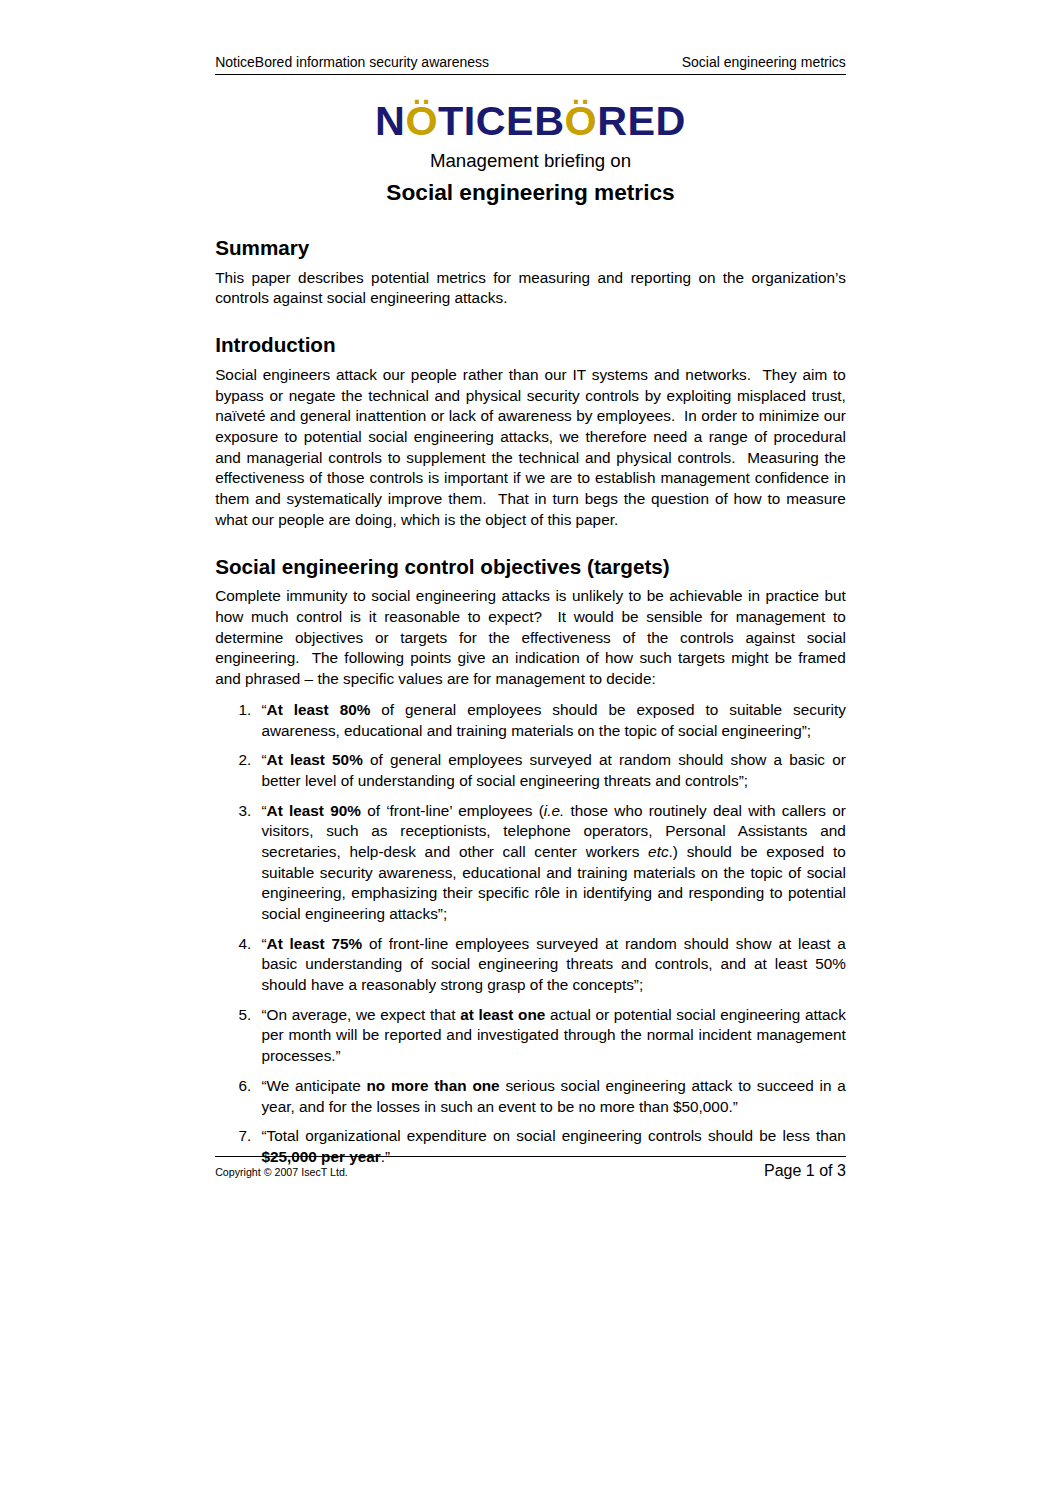NoticeBored information security awareness
Social engineering metrics
NÖTICEBÖRED
Management briefing on
Social engineering metrics
Summary
This paper describes potential metrics for measuring and reporting on the organization’s controls against social engineering attacks.
Introduction
Social engineers attack our people rather than our IT systems and networks. They aim to bypass or negate the technical and physical security controls by exploiting misplaced trust, naïveté and general inattention or lack of awareness by employees. In order to minimize our exposure to potential social engineering attacks, we therefore need a range of procedural and managerial controls to supplement the technical and physical controls. Measuring the effectiveness of those controls is important if we are to establish management confidence in them and systematically improve them. That in turn begs the question of how to measure what our people are doing, which is the object of this paper.
Social engineering control objectives (targets)
Complete immunity to social engineering attacks is unlikely to be achievable in practice but how much control is it reasonable to expect? It would be sensible for management to determine objectives or targets for the effectiveness of the controls against social engineering. The following points give an indication of how such targets might be framed and phrased – the specific values are for management to decide:
“At least 80% of general employees should be exposed to suitable security awareness, educational and training materials on the topic of social engineering”;
“At least 50% of general employees surveyed at random should show a basic or better level of understanding of social engineering threats and controls”;
“At least 90% of ‘front-line’ employees (i.e. those who routinely deal with callers or visitors, such as receptionists, telephone operators, Personal Assistants and secretaries, help-desk and other call center workers etc.) should be exposed to suitable security awareness, educational and training materials on the topic of social engineering, emphasizing their specific rôle in identifying and responding to potential social engineering attacks”;
“At least 75% of front-line employees surveyed at random should show at least a basic understanding of social engineering threats and controls, and at least 50% should have a reasonably strong grasp of the concepts”;
“On average, we expect that at least one actual or potential social engineering attack per month will be reported and investigated through the normal incident management processes.”
“We anticipate no more than one serious social engineering attack to succeed in a year, and for the losses in such an event to be no more than $50,000.”
“Total organizational expenditure on social engineering controls should be less than $25,000 per year.”
Copyright © 2007 IsecT Ltd.
Page 1 of 3